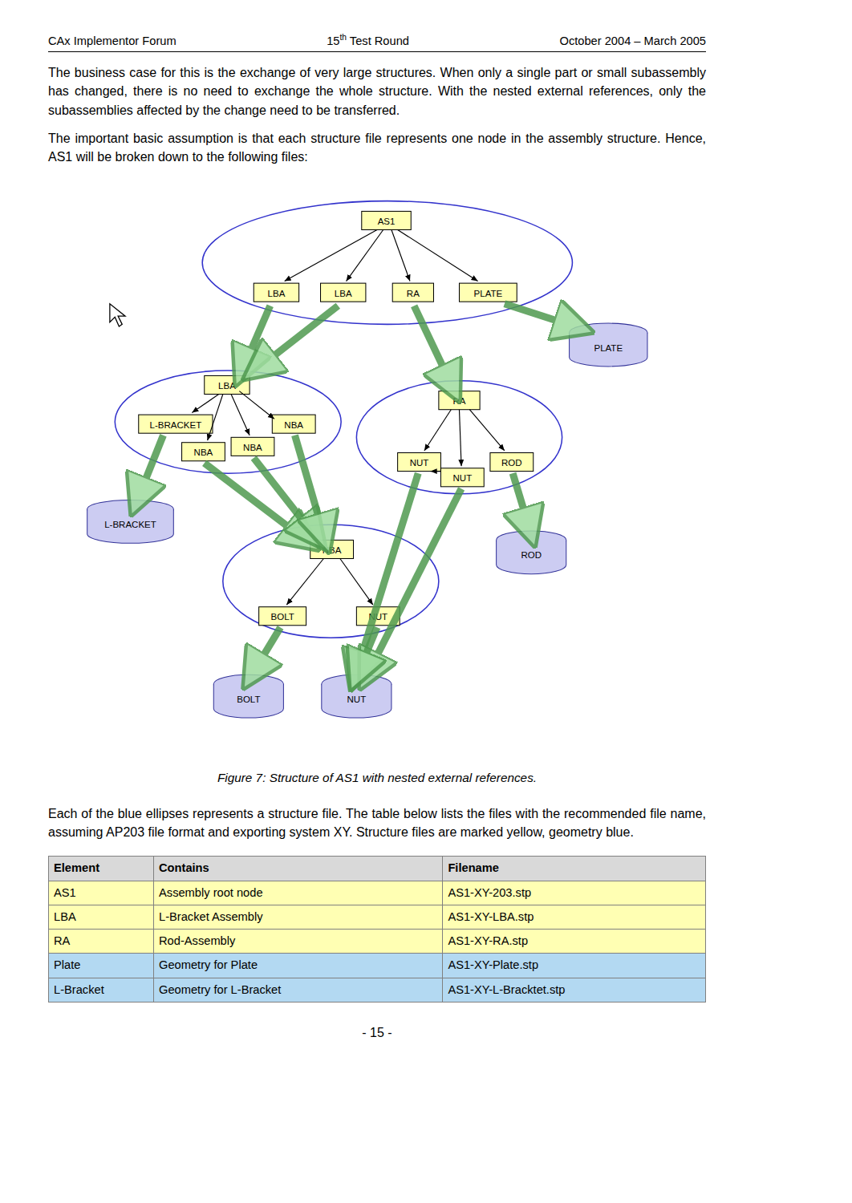CAx Implementor Forum 15th Test Round October 2004 – March 2005
The business case for this is the exchange of very large structures. When only a single part or small subassembly has changed, there is no need to exchange the whole structure. With the nested external references, only the subassemblies affected by the change need to be transferred.
The important basic assumption is that each structure file represents one node in the assembly structure. Hence, AS1 will be broken down to the following files:
AS1 LBA LBA RA PLATE LBA L-BRACKET NBA NBA NBA RA NUT NUT ROD NBA BOLT NUT PLATE L-BRACKET ROD BOLT NUT
Figure 7: Structure of AS1 with nested external references.
Each of the blue ellipses represents a structure file. The table below lists the files with the recommended file name, assuming AP203 file format and exporting system XY. Structure files are marked yellow, geometry blue.
| Element | Contains | Filename |
| --- | --- | --- |
| AS1 | Assembly root node | AS1-XY-203.stp |
| LBA | L-Bracket Assembly | AS1-XY-LBA.stp |
| RA | Rod-Assembly | AS1-XY-RA.stp |
| Plate | Geometry for Plate | AS1-XY-Plate.stp |
| L-Bracket | Geometry for L-Bracket | AS1-XY-L-Bracktet.stp |
- 15 -